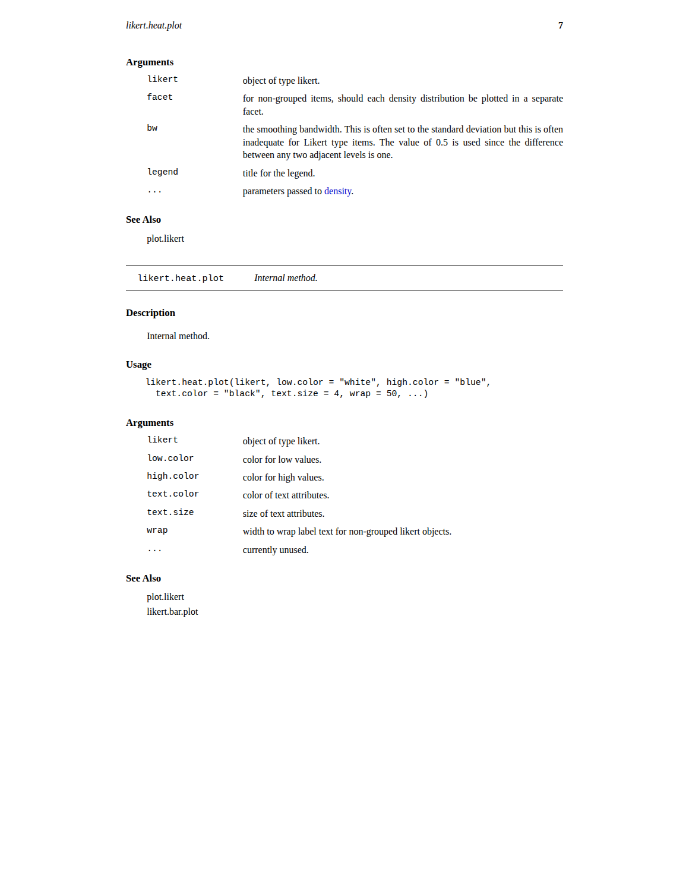likert.heat.plot 7
Arguments
likert
object of type likert.
facet
for non-grouped items, should each density distribution be plotted in a separate facet.
bw
the smoothing bandwidth. This is often set to the standard deviation but this is often inadequate for Likert type items. The value of 0.5 is used since the difference between any two adjacent levels is one.
legend
title for the legend.
...
parameters passed to density.
See Also
plot.likert
likert.heat.plot Internal method.
Description
Internal method.
Usage
likert.heat.plot(likert, low.color = "white", high.color = "blue",
  text.color = "black", text.size = 4, wrap = 50, ...)
Arguments
likert
object of type likert.
low.color
color for low values.
high.color
color for high values.
text.color
color of text attributes.
text.size
size of text attributes.
wrap
width to wrap label text for non-grouped likert objects.
...
currently unused.
See Also
plot.likert
likert.bar.plot